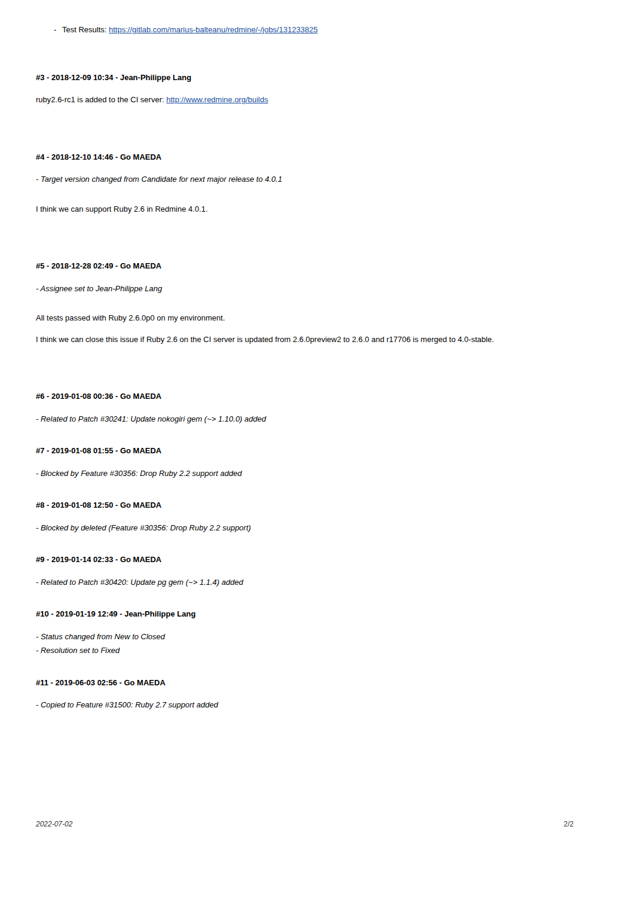Test Results: https://gitlab.com/marius-balteanu/redmine/-/jobs/131233825
#3 - 2018-12-09 10:34 - Jean-Philippe Lang
ruby2.6-rc1 is added to the CI server: http://www.redmine.org/builds
#4 - 2018-12-10 14:46 - Go MAEDA
- Target version changed from Candidate for next major release to 4.0.1
I think we can support Ruby 2.6 in Redmine 4.0.1.
#5 - 2018-12-28 02:49 - Go MAEDA
- Assignee set to Jean-Philippe Lang
All tests passed with Ruby 2.6.0p0 on my environment.
I think we can close this issue if Ruby 2.6 on the CI server is updated from 2.6.0preview2 to 2.6.0 and r17706 is merged to 4.0-stable.
#6 - 2019-01-08 00:36 - Go MAEDA
- Related to Patch #30241: Update nokogiri gem (~> 1.10.0) added
#7 - 2019-01-08 01:55 - Go MAEDA
- Blocked by Feature #30356: Drop Ruby 2.2 support added
#8 - 2019-01-08 12:50 - Go MAEDA
- Blocked by deleted (Feature #30356: Drop Ruby 2.2 support)
#9 - 2019-01-14 02:33 - Go MAEDA
- Related to Patch #30420: Update pg gem (~> 1.1.4) added
#10 - 2019-01-19 12:49 - Jean-Philippe Lang
- Status changed from New to Closed
- Resolution set to Fixed
#11 - 2019-06-03 02:56 - Go MAEDA
- Copied to Feature #31500: Ruby 2.7 support added
2022-07-02 2/2